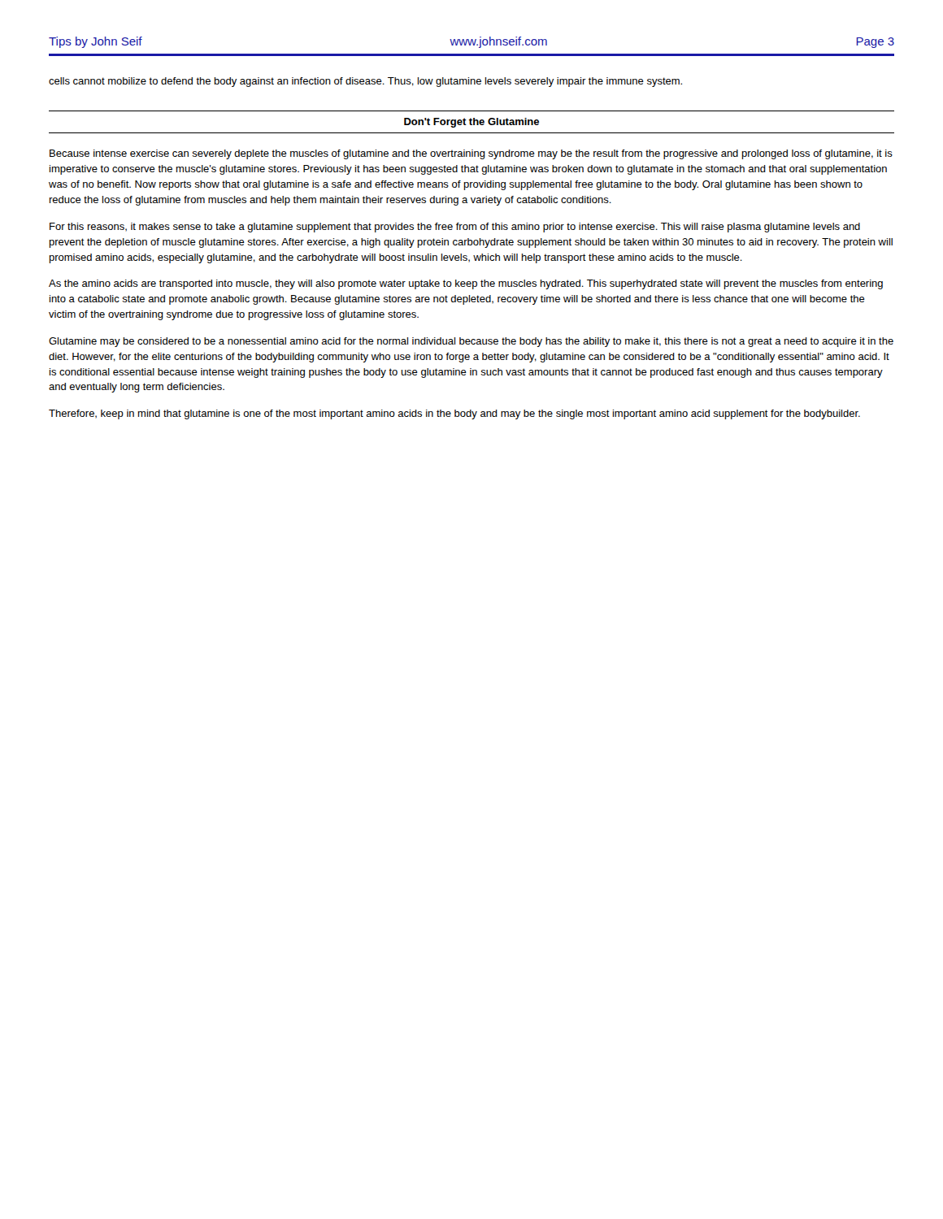Tips by John Seif
www.johnseif.com
Page 3
cells cannot mobilize to defend the body against an infection of disease. Thus, low glutamine levels severely impair the immune system.
Don't Forget the Glutamine
Because intense exercise can severely deplete the muscles of glutamine and the overtraining syndrome may be the result from the progressive and prolonged loss of glutamine, it is imperative to conserve the muscle's glutamine stores. Previously it has been suggested that glutamine was broken down to glutamate in the stomach and that oral supplementation was of no benefit. Now reports show that oral glutamine is a safe and effective means of providing supplemental free glutamine to the body. Oral glutamine has been shown to reduce the loss of glutamine from muscles and help them maintain their reserves during a variety of catabolic conditions.
For this reasons, it makes sense to take a glutamine supplement that provides the free from of this amino prior to intense exercise. This will raise plasma glutamine levels and prevent the depletion of muscle glutamine stores. After exercise, a high quality protein carbohydrate supplement should be taken within 30 minutes to aid in recovery. The protein will promised amino acids, especially glutamine, and the carbohydrate will boost insulin levels, which will help transport these amino acids to the muscle.
As the amino acids are transported into muscle, they will also promote water uptake to keep the muscles hydrated. This superhydrated state will prevent the muscles from entering into a catabolic state and promote anabolic growth. Because glutamine stores are not depleted, recovery time will be shorted and there is less chance that one will become the victim of the overtraining syndrome due to progressive loss of glutamine stores.
Glutamine may be considered to be a nonessential amino acid for the normal individual because the body has the ability to make it, this there is not a great a need to acquire it in the diet. However, for the elite centurions of the bodybuilding community who use iron to forge a better body, glutamine can be considered to be a "conditionally essential" amino acid. It is conditional essential because intense weight training pushes the body to use glutamine in such vast amounts that it cannot be produced fast enough and thus causes temporary and eventually long term deficiencies.
Therefore, keep in mind that glutamine is one of the most important amino acids in the body and may be the single most important amino acid supplement for the bodybuilder.